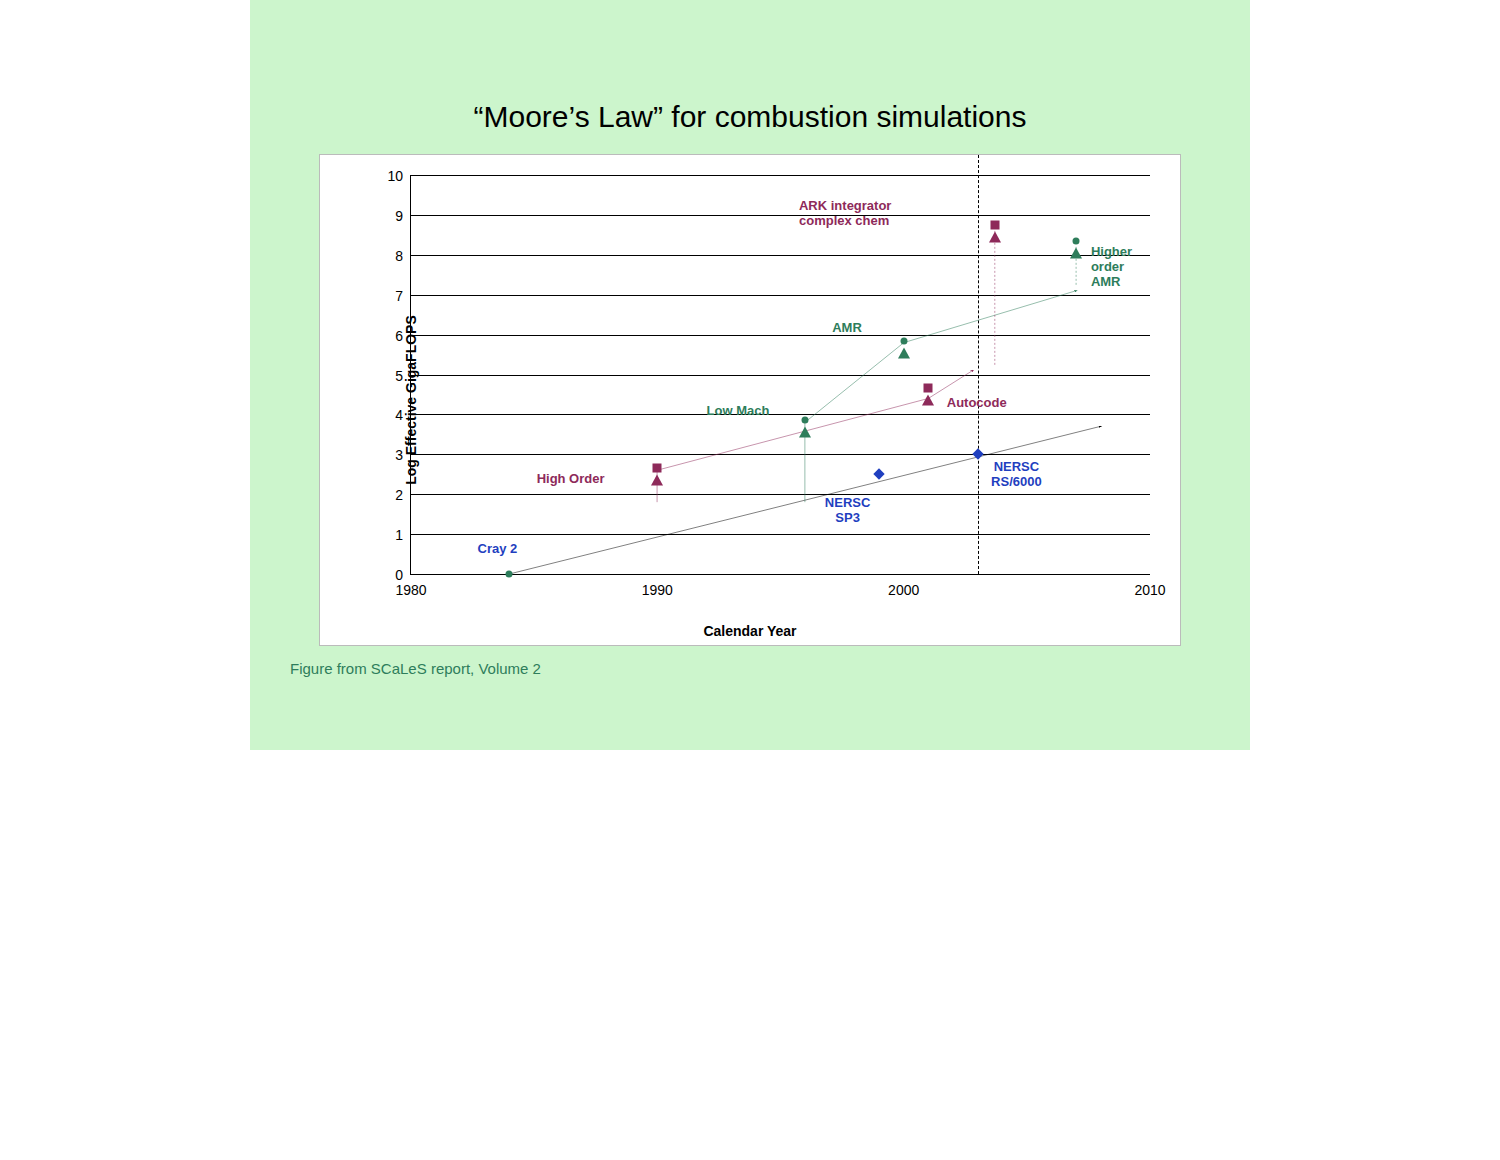“Moore’s Law” for combustion simulations
Log Effective GigaFLOPS
Calendar Year
10
9
8
7
6
5
4
3
2
1
0
1980 1990 2000 2010
ARK integrator
complex chem
Higher
order
AMR
AMR
Autocode
Low Mach
NERSC
RS/6000
High Order
NERSC
SP3
Cray 2
Figure from SCaLeS report, Volume 2